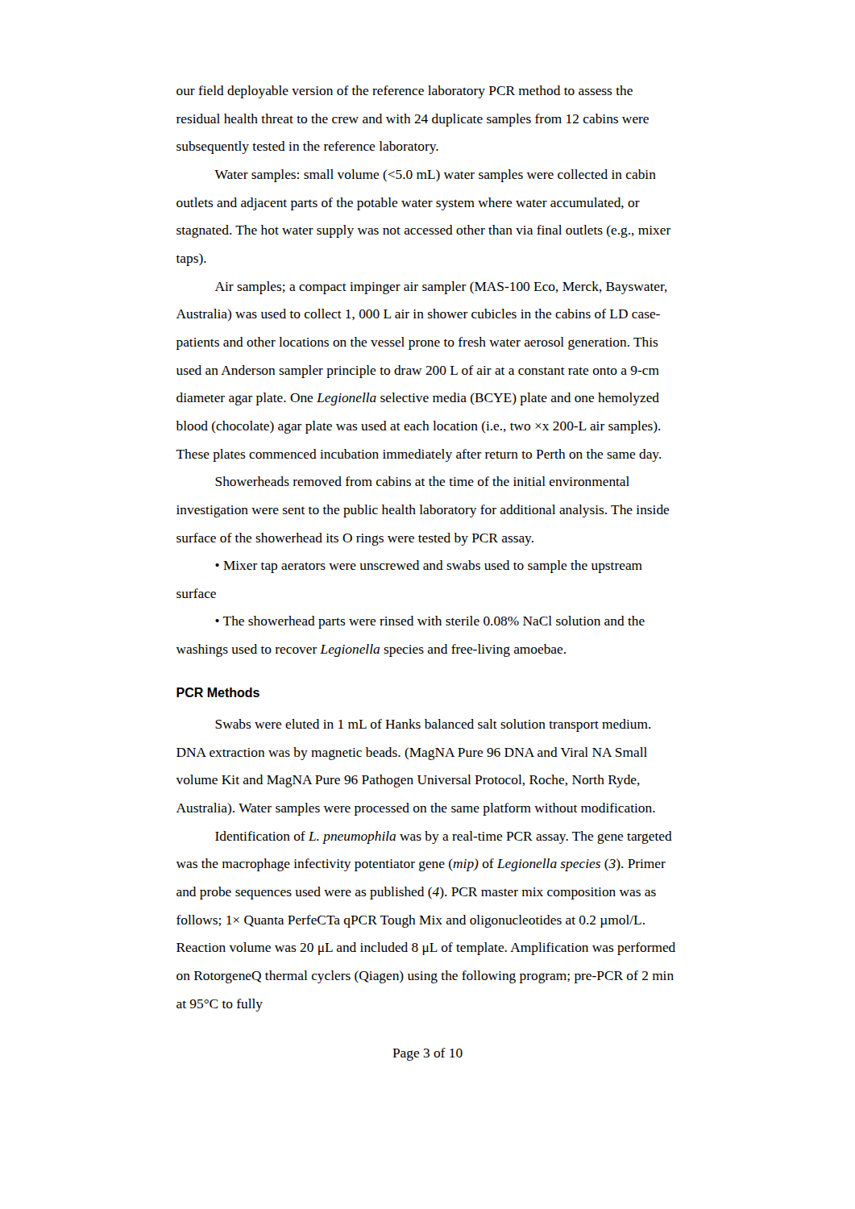our field deployable version of the reference laboratory PCR method to assess the residual health threat to the crew and with 24 duplicate samples from 12 cabins were subsequently tested in the reference laboratory.
Water samples: small volume (<5.0 mL) water samples were collected in cabin outlets and adjacent parts of the potable water system where water accumulated, or stagnated. The hot water supply was not accessed other than via final outlets (e.g., mixer taps).
Air samples; a compact impinger air sampler (MAS-100 Eco, Merck, Bayswater, Australia) was used to collect 1, 000 L air in shower cubicles in the cabins of LD case-patients and other locations on the vessel prone to fresh water aerosol generation. This used an Anderson sampler principle to draw 200 L of air at a constant rate onto a 9-cm diameter agar plate. One Legionella selective media (BCYE) plate and one hemolyzed blood (chocolate) agar plate was used at each location (i.e., two ×x 200-L air samples). These plates commenced incubation immediately after return to Perth on the same day.
Showerheads removed from cabins at the time of the initial environmental investigation were sent to the public health laboratory for additional analysis. The inside surface of the showerhead its O rings were tested by PCR assay.
• Mixer tap aerators were unscrewed and swabs used to sample the upstream surface
• The showerhead parts were rinsed with sterile 0.08% NaCl solution and the washings used to recover Legionella species and free-living amoebae.
PCR Methods
Swabs were eluted in 1 mL of Hanks balanced salt solution transport medium. DNA extraction was by magnetic beads. (MagNA Pure 96 DNA and Viral NA Small volume Kit and MagNA Pure 96 Pathogen Universal Protocol, Roche, North Ryde, Australia). Water samples were processed on the same platform without modification.
Identification of L. pneumophila was by a real-time PCR assay. The gene targeted was the macrophage infectivity potentiator gene (mip) of Legionella species (3). Primer and probe sequences used were as published (4). PCR master mix composition was as follows; 1× Quanta PerfeCTa qPCR Tough Mix and oligonucleotides at 0.2 µmol/L. Reaction volume was 20 μL and included 8 μL of template. Amplification was performed on RotorgeneQ thermal cyclers (Qiagen) using the following program; pre-PCR of 2 min at 95°C to fully
Page 3 of 10